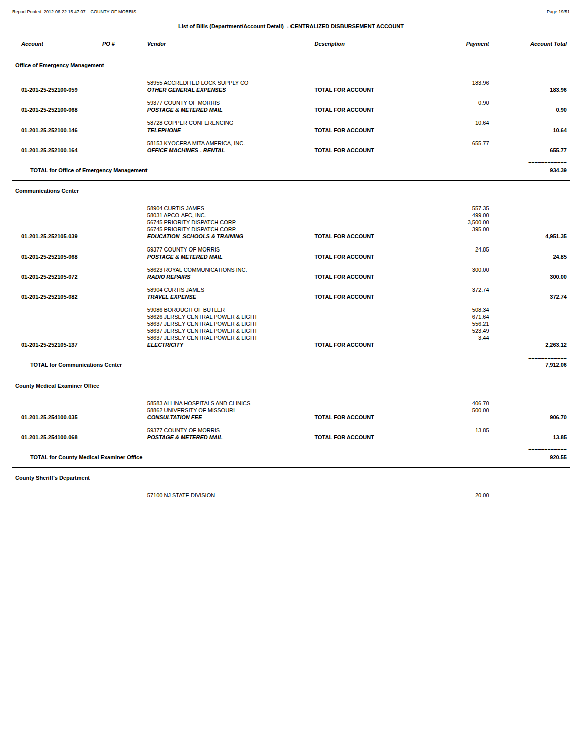Report Printed 2012-06-22 15:47:07 COUNTY OF MORRIS
Page 19/51
List of Bills (Department/Account Detail) - CENTRALIZED DISBURSEMENT ACCOUNT
| Account | PO # | Vendor | Description | Payment | Account Total |
| Office of Emergency Management |
| | | 58955 ACCREDITED LOCK SUPPLY CO | | 183.96 | |
| 01-201-25-252100-059 | | OTHER GENERAL EXPENSES | TOTAL FOR ACCOUNT | | 183.96 |
| | | 59377 COUNTY OF MORRIS | | 0.90 | |
| 01-201-25-252100-068 | | POSTAGE & METERED MAIL | TOTAL FOR ACCOUNT | | 0.90 |
| | | 58728 COPPER CONFERENCING | | 10.64 | |
| 01-201-25-252100-146 | | TELEPHONE | TOTAL FOR ACCOUNT | | 10.64 |
| | | 58153 KYOCERA MITA AMERICA, INC. | | 655.77 | |
| 01-201-25-252100-164 | | OFFICE MACHINES - RENTAL | TOTAL FOR ACCOUNT | | 655.77 |
| | ============ |
| TOTAL for Office of Emergency Management | | | 934.39 |
| Communications Center |
| | | 58904 CURTIS JAMES | | 557.35 | |
| | | 58031 APCO-AFC, INC. | | 499.00 | |
| | | 56745 PRIORITY DISPATCH CORP. | | 3,500.00 | |
| | | 56745 PRIORITY DISPATCH CORP. | | 395.00 | |
| 01-201-25-252105-039 | | EDUCATION SCHOOLS & TRAINING | TOTAL FOR ACCOUNT | | 4,951.35 |
| | | 59377 COUNTY OF MORRIS | | 24.85 | |
| 01-201-25-252105-068 | | POSTAGE & METERED MAIL | TOTAL FOR ACCOUNT | | 24.85 |
| | | 58623 ROYAL COMMUNICATIONS INC. | | 300.00 | |
| 01-201-25-252105-072 | | RADIO REPAIRS | TOTAL FOR ACCOUNT | | 300.00 |
| | | 58904 CURTIS JAMES | | 372.74 | |
| 01-201-25-252105-082 | | TRAVEL EXPENSE | TOTAL FOR ACCOUNT | | 372.74 |
| | | 59086 BOROUGH OF BUTLER | | 508.34 | |
| | | 58626 JERSEY CENTRAL POWER & LIGHT | | 671.64 | |
| | | 58637 JERSEY CENTRAL POWER & LIGHT | | 556.21 | |
| | | 58637 JERSEY CENTRAL POWER & LIGHT | | 523.49 | |
| | | 58637 JERSEY CENTRAL POWER & LIGHT | | 3.44 | |
| 01-201-25-252105-137 | | ELECTRICITY | TOTAL FOR ACCOUNT | | 2,263.12 |
| | ============ |
| TOTAL for Communications Center | | | 7,912.06 |
| County Medical Examiner Office |
| | | 58583 ALLINA HOSPITALS AND CLINICS | | 406.70 | |
| | | 58862 UNIVERSITY OF MISSOURI | | 500.00 | |
| 01-201-25-254100-035 | | CONSULTATION FEE | TOTAL FOR ACCOUNT | | 906.70 |
| | | 59377 COUNTY OF MORRIS | | 13.85 | |
| 01-201-25-254100-068 | | POSTAGE & METERED MAIL | TOTAL FOR ACCOUNT | | 13.85 |
| | ============ |
| TOTAL for County Medical Examiner Office | | | 920.55 |
| County Sheriff’s Department |
| | | 57100 NJ STATE DIVISION | | 20.00 | |